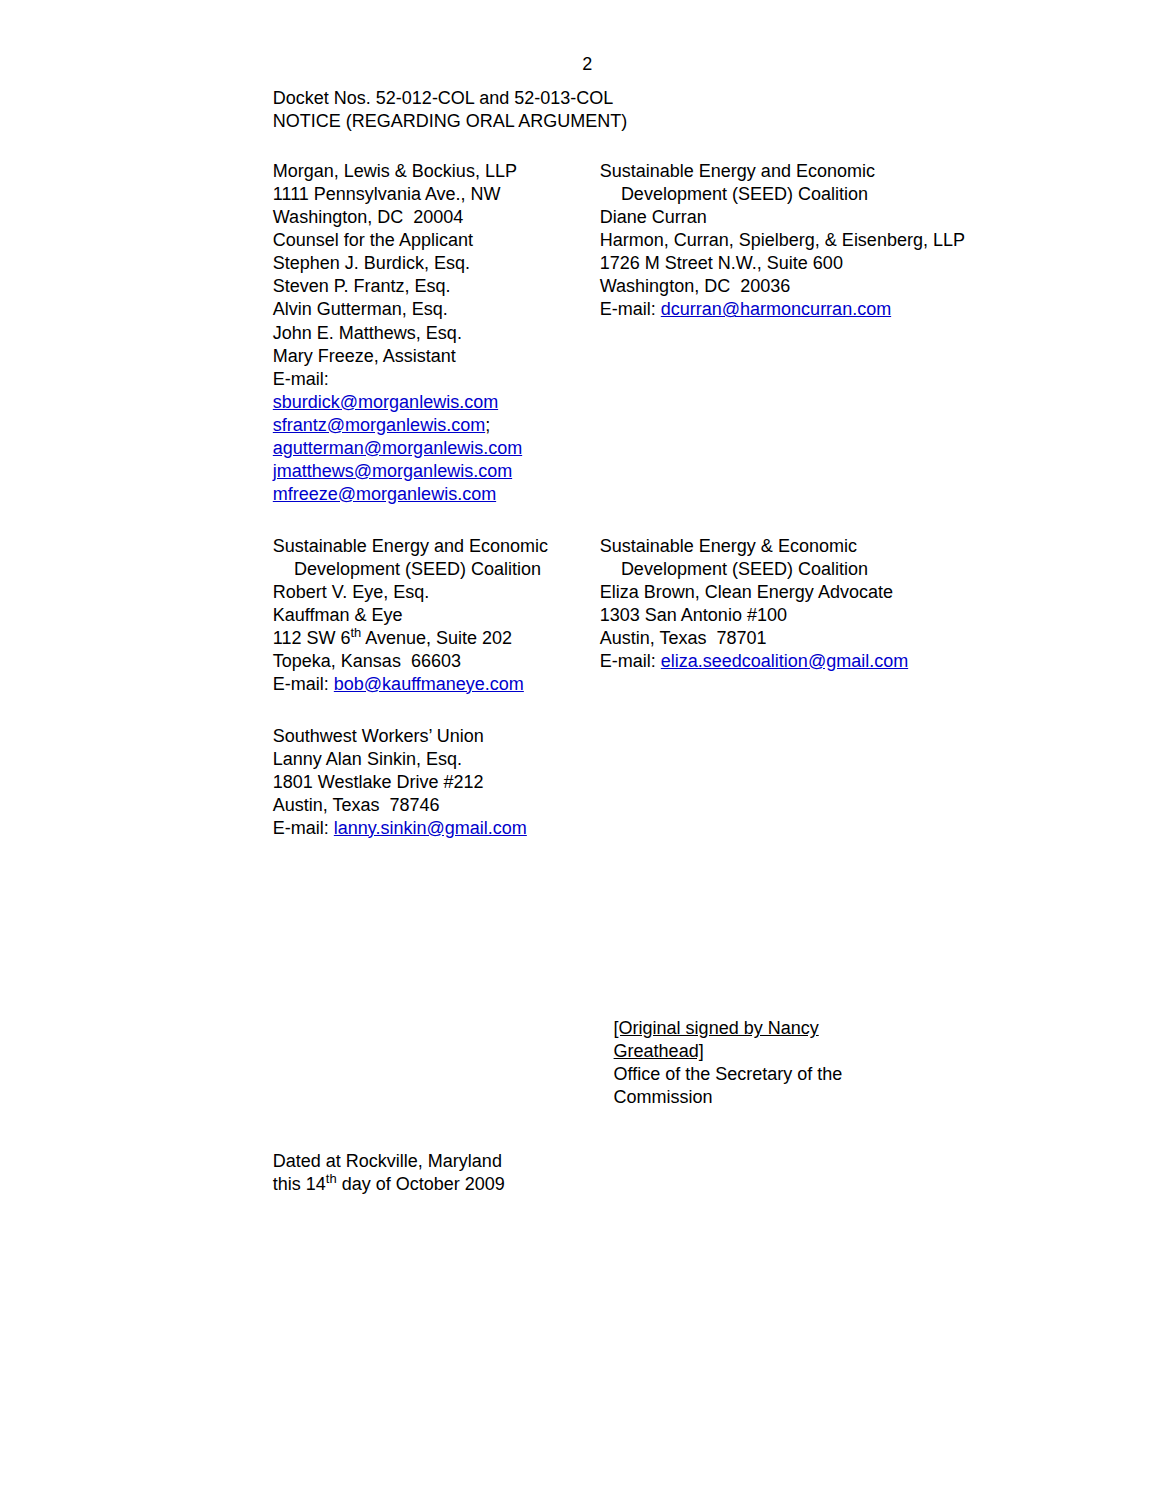2
Docket Nos. 52-012-COL and 52-013-COL
NOTICE (REGARDING ORAL ARGUMENT)
| Morgan, Lewis & Bockius, LLP 1111 Pennsylvania Ave., NW Washington, DC 20004 Counsel for the Applicant Stephen J. Burdick, Esq. Steven P. Frantz, Esq. Alvin Gutterman, Esq. John E. Matthews, Esq. Mary Freeze, Assistant E-mail: sburdick@morganlewis.com sfrantz@morganlewis.com ; agutterman@morganlewis.com jmatthews@morganlewis.com mfreeze@morganlewis.com | | Sustainable Energy and Economic Development (SEED) Coalition Diane Curran Harmon, Curran, Spielberg, & Eisenberg, LLP 1726 M Street N.W., Suite 600 Washington, DC 20036 E-mail: dcurran@harmoncurran.com |
| Sustainable Energy and Economic Development (SEED) Coalition Robert V. Eye, Esq. Kauffman & Eye 112 SW 6 th Avenue, Suite 202 Topeka, Kansas 66603 E-mail: bob@kauffmaneye.com Southwest Workers’ Union Lanny Alan Sinkin, Esq. 1801 Westlake Drive #212 Austin, Texas 78746 E-mail: lanny.sinkin@gmail.com | | Sustainable Energy & Economic Development (SEED) Coalition Eliza Brown, Clean Energy Advocate 1303 San Antonio #100 Austin, Texas 78701 E-mail: eliza.seedcoalition@gmail.com |
[Original signed by Nancy Greathead]
Office of the Secretary of the Commission
Dated at Rockville, Maryland
this 14th day of October 2009